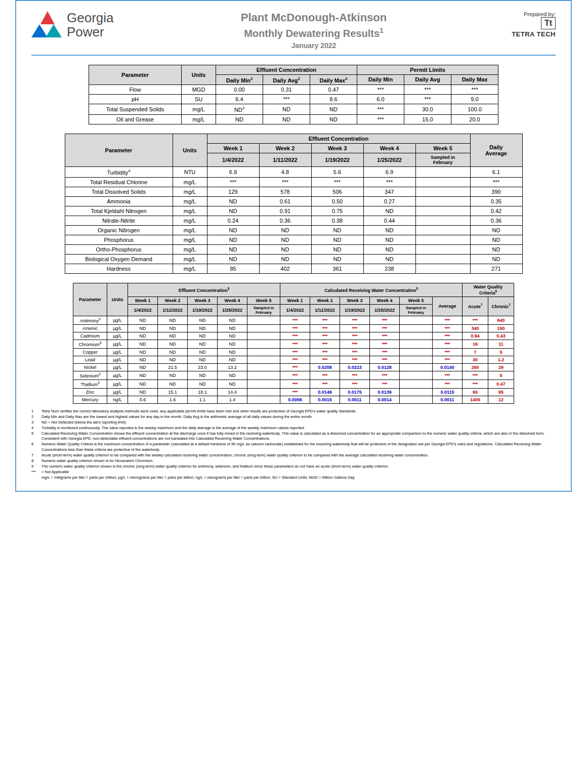Georgia
Power
Plant McDonough-Atkinson
Monthly Dewatering Results1
January 2022
Prepared by:
Tt
TETRA TECH
| Parameter | Units | Effluent Concentration | Permit Limits |
| --- | --- | --- | --- |
| Daily Min 2 | Daily Avg 2 | Daily Max 2 | Daily Min | Daily Avg | Daily Max |
| Flow | MGD | 0.00 | 0.31 | 0.47 | *** | *** | *** |
| pH | SU | 6.4 | *** | 8.6 | 6.0 | *** | 9.0 |
| Total Suspended Solids | mg/L | ND 3 | ND | ND | *** | 30.0 | 100.0 |
| Oil and Grease | mg/L | ND | ND | ND | *** | 15.0 | 20.0 |
| Parameter | Units | Effluent Concentration | Daily Average |
| --- | --- | --- | --- |
| Week 1 | Week 2 | Week 3 | Week 4 | Week 5 |
| 1/4/2022 | 1/11/2022 | 1/19/2022 | 1/25/2022 | Sampled in February |
| Turbidity 4 | NTU | 6.9 | 4.8 | 5.6 | 6.9 | | 6.1 |
| Total Residual Chlorine | mg/L | *** | *** | *** | *** | | *** |
| Total Dissolved Solids | mg/L | 129 | 578 | 506 | 347 | | 390 |
| Ammonia | mg/L | ND | 0.61 | 0.50 | 0.27 | | 0.35 |
| Total Kjeldahl Nitrogen | mg/L | ND | 0.91 | 0.75 | ND | | 0.42 |
| Nitrate-Nitrite | mg/L | 0.24 | 0.36 | 0.38 | 0.44 | | 0.36 |
| Organic Nitrogen | mg/L | ND | ND | ND | ND | | ND |
| Phosphorus | mg/L | ND | ND | ND | ND | | ND |
| Ortho-Phosphorus | mg/L | ND | ND | ND | ND | | ND |
| Biological Oxygen Demand | mg/L | ND | ND | ND | ND | | ND |
| Hardness | mg/L | 85 | 402 | 361 | 238 | | 271 |
| Parameter | Units | Effluent Concentration 5 | Calculated Receiving Water Concentration 5 | Water Quality Criteria 6 |
| --- | --- | --- | --- | --- |
| Week 1 | Week 2 | Week 3 | Week 4 | Week 5 | Week 1 | Week 2 | Week 3 | Week 4 | Week 5 | Average | Acute 7 | Chronic 7 |
| 1/4/2022 | 1/11/2022 | 1/19/2022 | 1/25/2022 | Sampled in February | 1/4/2022 | 1/11/2022 | 1/19/2022 | 1/25/2022 | Sampled in February |
| Antimony 9 | µg/L | ND | ND | ND | ND | | *** | *** | *** | *** | | *** | *** | 640 |
| Arsenic | µg/L | ND | ND | ND | ND | | *** | *** | *** | *** | | *** | 340 | 150 |
| Cadmium | µg/L | ND | ND | ND | ND | | *** | *** | *** | *** | | *** | 0.94 | 0.43 |
| Chromium 8 | µg/L | ND | ND | ND | ND | | *** | *** | *** | *** | | *** | 16 | 11 |
| Copper | µg/L | ND | ND | ND | ND | | *** | *** | *** | *** | | *** | 7 | 5 |
| Lead | µg/L | ND | ND | ND | ND | | *** | *** | *** | *** | | *** | 30 | 1.2 |
| Nickel | µg/L | ND | 21.5 | 23.0 | 13.2 | | *** | 0.0208 | 0.0223 | 0.0128 | | 0.0140 | 260 | 29 |
| Selenium 9 | µg/L | ND | ND | ND | ND | | *** | *** | *** | *** | | *** | *** | 5 |
| Thallium 9 | µg/L | ND | ND | ND | ND | | *** | *** | *** | *** | | *** | *** | 0.47 |
| Zinc | µg/L | ND | 15.1 | 18.1 | 14.4 | | *** | 0.0146 | 0.0175 | 0.0139 | | 0.0115 | 65 | 65 |
| Mercury | ng/L | 0.6 | 1.6 | 1.1 | 1.4 | | 0.0006 | 0.0015 | 0.0011 | 0.0014 | | 0.0011 | 1400 | 12 |
1 Tetra Tech verifies the correct laboratory analysis methods were used, any applicable permit limits have been met and other results are protective of Georgia EPD's water quality standards.
2 Daily Min and Daily Max are the lowest and highest values for any day in the month. Daily Avg is the arithmetic average of all daily values during the entire month.
3 ND = Not Detected (below the lab's reporting limit).
4 Turbidity is monitored continuously. The value reported is the weekly maximum and the daily average is the average of the weekly maximum values reported.
5 Calculated Receiving Water Concentration shows the effluent concentration at the discharge once it has fully mixed in the receiving waterbody. This value is calculated as a dissolved concentration for an appropriate comparison to the numeric water quality criteria, which are also in the dissolved form. Consistent with Georgia EPD, non-detectable effluent concentrations are not translated into Calculated Receiving Water Concentrations.
6 Numeric Water Quality Criteria is the maximum concentration of a parameter (calculated at a default hardness of 50 mg/L as calcium carbonate) established for the receiving waterbody that will be protective of the designated use per Georgia EPD's rules and regulations. Calculated Receiving Water Concentrations less than these criteria are protective of the waterbody.
7 Acute (short-term) water quality criterion to be compared with the weekly calculated receiving water concentration; chronic (long-term) water quality criterion to be compared with the average calculated receiving water concentration.
8 Numeric water quality criterion shown is for Hexavalent Chromium.
9 The numeric water quality criterion shown is the chronic (long-term) water quality criterion for antimony, selenium, and thallium since these parameters do not have an acute (short-term) water quality criterion.
***= Not Applicable
mg/L = milligrams per liter = parts per million; µg/L = micrograms per liter = parts per billion; ng/L = nanograms per liter = parts per trillion; SU = Standard Units; MGD = Million Gallons Day